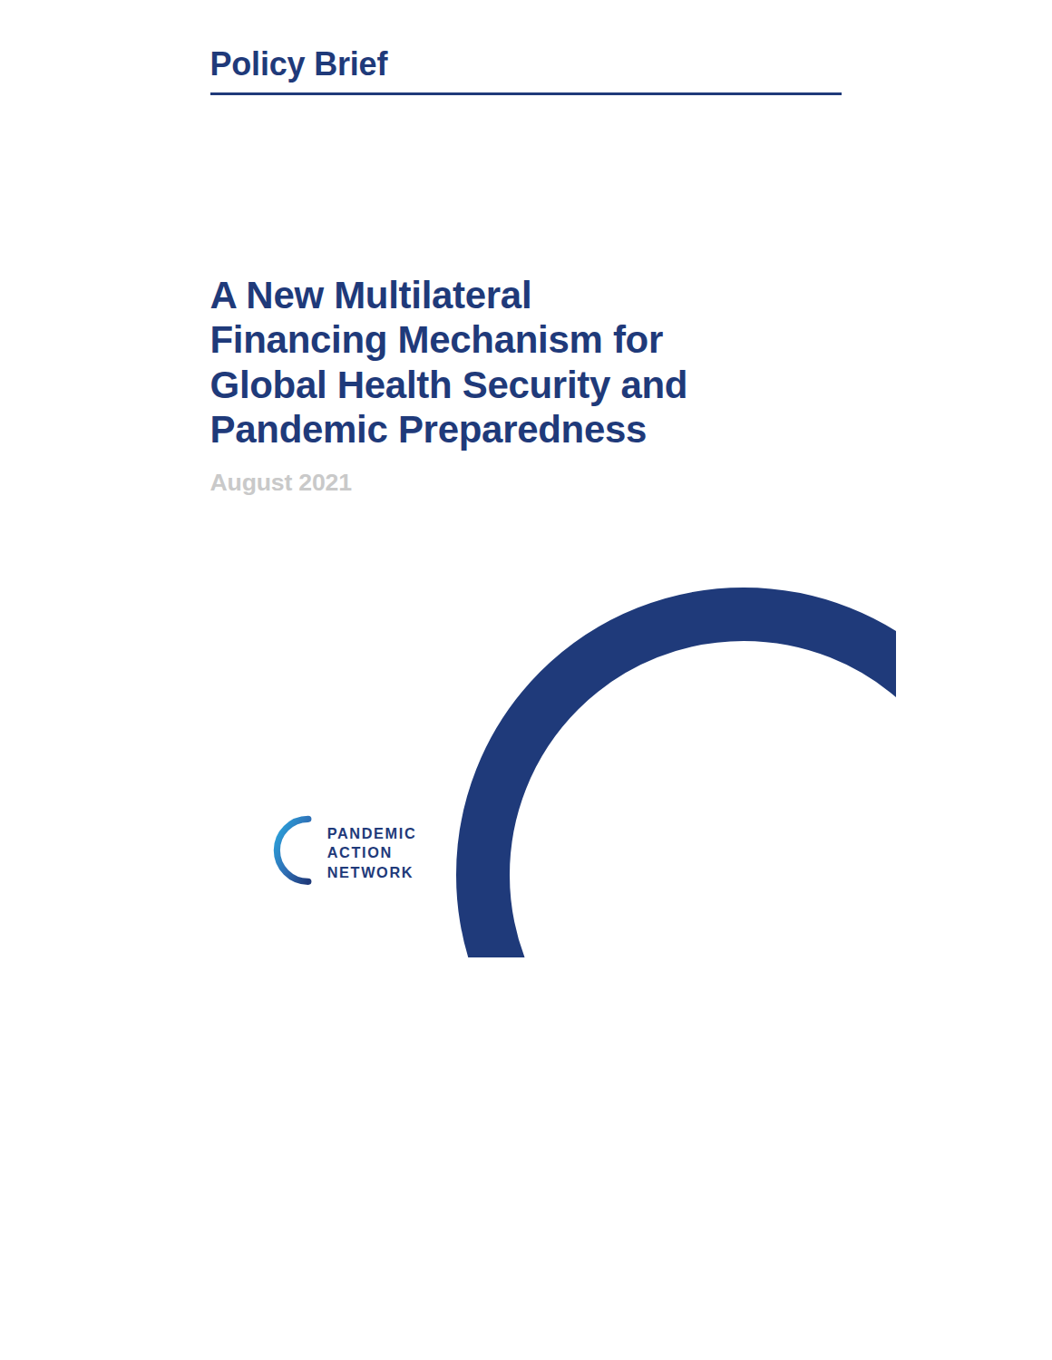Policy Brief
A New Multilateral Financing Mechanism for Global Health Security and Pandemic Preparedness
August 2021
PANDEMIC ACTION NETWORK